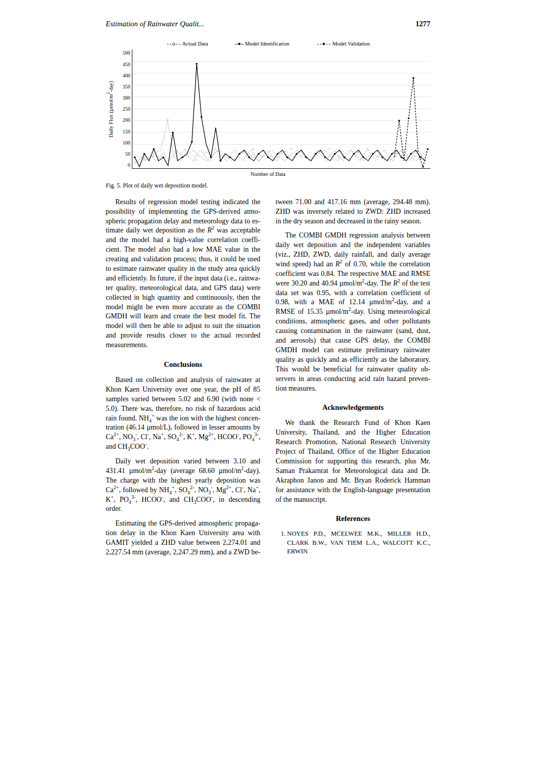Estimation of Rainwater Qualit...
1277
--◇-- Actual Data —●— Model Identification --●-- Model Validation
Daily Flux (µmol/m2-day)
500
450
400
350
300
250
200
150
100
50
0
Number of Data
Fig. 5. Plot of daily wet deposition model.
Results of regression model testing indicated the possibility of implementing the GPS-derived atmospheric propagation delay and meteorology data to estimate daily wet deposition as the R2 was acceptable and the model had a high-value correlation coefficient. The model also had a low MAE value in the creating and validation process; thus, it could be used to estimate rainwater quality in the study area quickly and efficiently. In future, if the input data (i.e., rainwater quality, meteorological data, and GPS data) were collected in high quantity and continuously, then the model might be even more accurate as the COMBI GMDH will learn and create the best model fit. The model will then be able to adjust to suit the situation and provide results closer to the actual recorded measurements.
Conclusions
Based on collection and analysis of rainwater at Khon Kaen University over one year, the pH of 85 samples varied between 5.02 and 6.90 (with none < 5.0). There was, therefore, no risk of hazardous acid rain found. NH4+ was the ion with the highest concentration (46.14 µmol/L), followed in lesser amounts by Ca2+, NO3-, Cl-, Na+, SO42-, K+, Mg2+, HCOO-, PO43-, and CH3COO-.
Daily wet deposition varied between 3.10 and 431.41 µmol/m2-day (average 68.60 µmol/m2-day). The charge with the highest yearly deposition was Ca2+, followed by NH4+, SO42-, NO3-, Mg2+, Cl-, Na+, K+, PO43-, HCOO-, and CH3COO-, in descending order.
Estimating the GPS-derived atmospheric propagation delay in the Khon Kaen University area with GAMIT yielded a ZHD value between 2,274.01 and 2,227.54 mm (average, 2,247.29 mm), and a ZWD between 71.00 and 417.16 mm (average, 294.48 mm). ZHD was inversely related to ZWD: ZHD increased in the dry season and decreased in the rainy season.
The COMBI GMDH regression analysis between daily wet deposition and the independent variables (viz., ZHD, ZWD, daily rainfall, and daily average wind speed) had an R2 of 0.70, while the correlation coefficient was 0.84. The respective MAE and RMSE were 30.20 and 40.94 µmol/m2-day. The R2 of the test data set was 0.95, with a correlation coefficient of 0.98, with a MAE of 12.14 µmol/m2-day, and a RMSE of 15.35 µmol/m2-day. Using meteorological conditions, atmospheric gases, and other pollutants causing contamination in the rainwater (sand, dust, and aerosols) that cause GPS delay, the COMBI GMDH model can estimate preliminary rainwater quality as quickly and as efficiently as the laboratory. This would be beneficial for rainwater quality observers in areas conducting acid rain hazard prevention measures.
Acknowledgements
We thank the Research Fund of Khon Kaen University, Thailand, and the Higher Education Research Promotion, National Research University Project of Thailand, Office of the Higher Education Commission for supporting this research, plus Mr. Saman Prakarnrat for Meteorological data and Dr. Akraphon Janon and Mr. Bryan Roderick Hamman for assistance with the English-language presentation of the manuscript.
References
NOYES P.D., MCELWEE M.K., MILLER H.D., CLARK B.W., VAN TIEM L.A., WALCOTT K.C., ERWIN